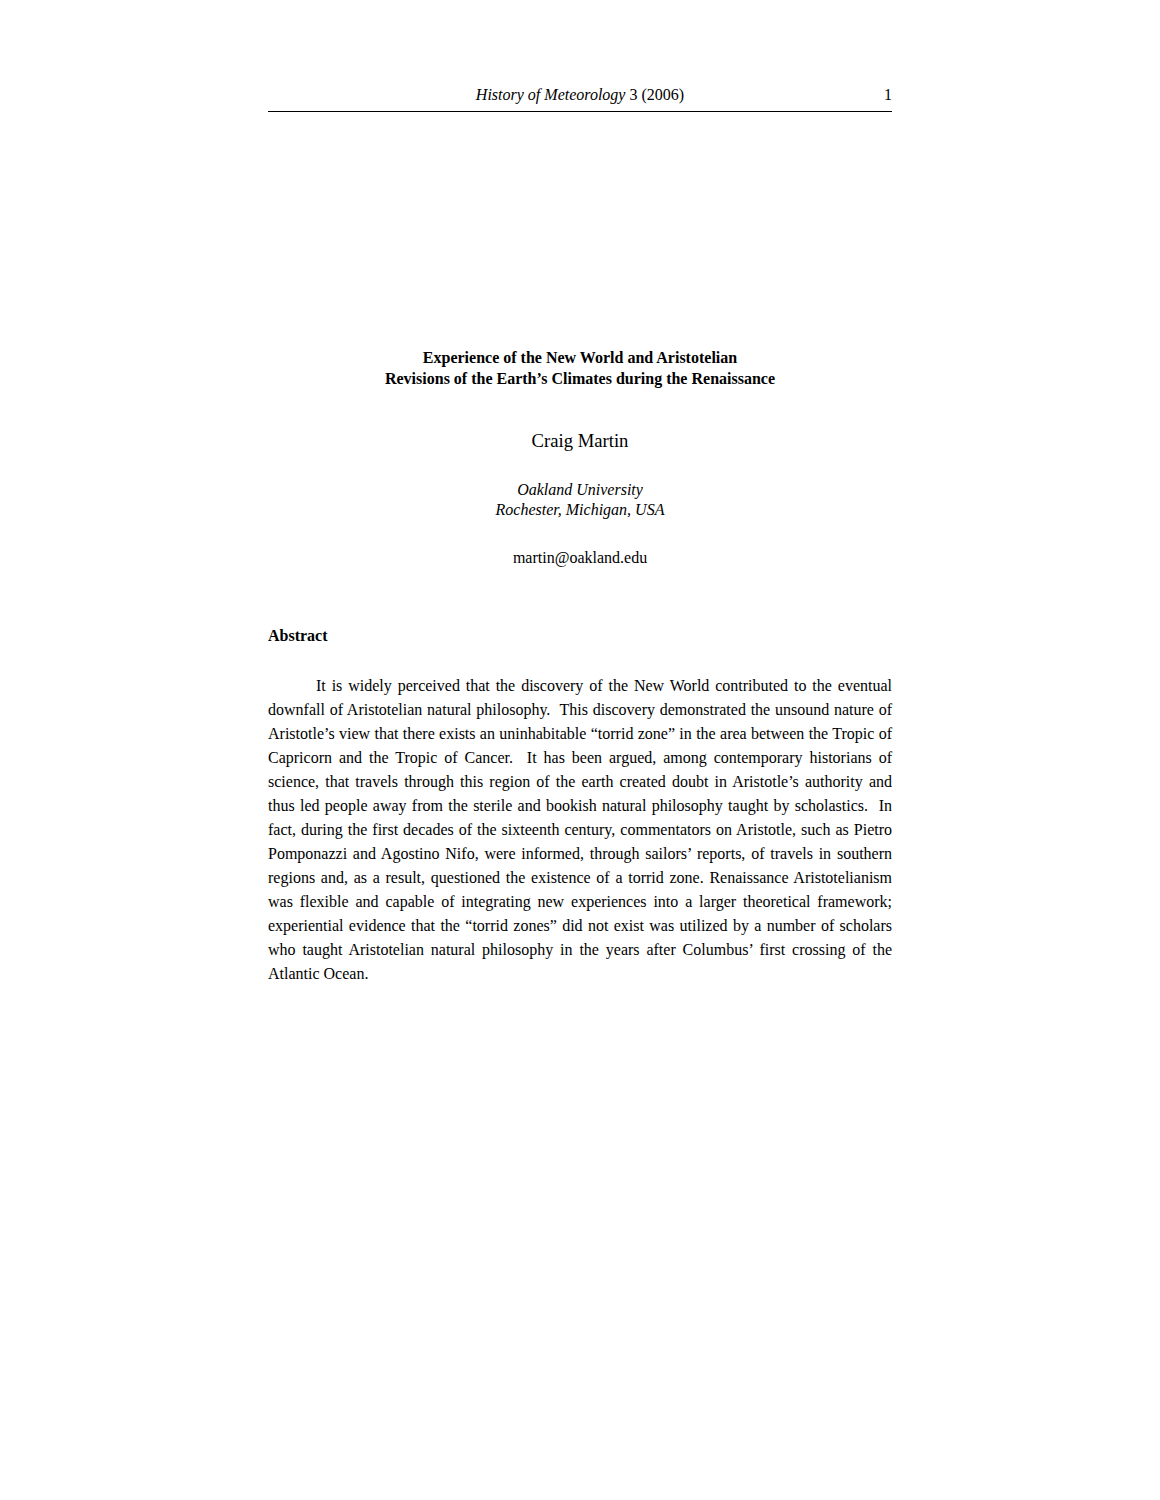History of Meteorology 3 (2006) 1
Experience of the New World and Aristotelian
Revisions of the Earth’s Climates during the Renaissance
Craig Martin
Oakland University
Rochester, Michigan, USA
martin@oakland.edu
Abstract
It is widely perceived that the discovery of the New World contributed to the eventual downfall of Aristotelian natural philosophy. This discovery demonstrated the unsound nature of Aristotle’s view that there exists an uninhabitable “torrid zone” in the area between the Tropic of Capricorn and the Tropic of Cancer. It has been argued, among contemporary historians of science, that travels through this region of the earth created doubt in Aristotle’s authority and thus led people away from the sterile and bookish natural philosophy taught by scholastics. In fact, during the first decades of the sixteenth century, commentators on Aristotle, such as Pietro Pomponazzi and Agostino Nifo, were informed, through sailors’ reports, of travels in southern regions and, as a result, questioned the existence of a torrid zone. Renaissance Aristotelianism was flexible and capable of integrating new experiences into a larger theoretical framework; experiential evidence that the “torrid zones” did not exist was utilized by a number of scholars who taught Aristotelian natural philosophy in the years after Columbus’ first crossing of the Atlantic Ocean.